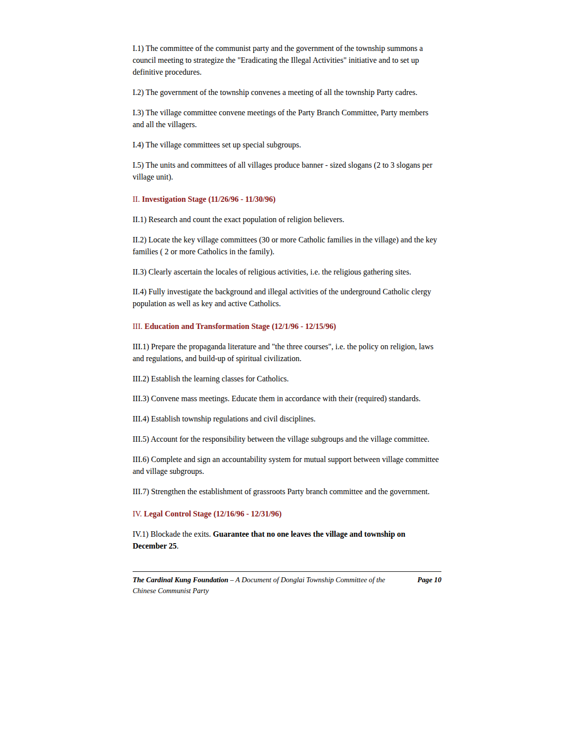I.1) The committee of the communist party and the government of the township summons a council meeting to strategize the "Eradicating the Illegal Activities" initiative and to set up definitive procedures.
I.2) The government of the township convenes a meeting of all the township Party cadres.
I.3) The village committee convene meetings of the Party Branch Committee, Party members and all the villagers.
I.4) The village committees set up special subgroups.
I.5) The units and committees of all villages produce banner - sized slogans (2 to 3 slogans per village unit).
II. Investigation Stage (11/26/96 - 11/30/96)
II.1) Research and count the exact population of religion believers.
II.2) Locate the key village committees (30 or more Catholic families in the village) and the key families ( 2 or more Catholics in the family).
II.3) Clearly ascertain the locales of religious activities, i.e. the religious gathering sites.
II.4) Fully investigate the background and illegal activities of the underground Catholic clergy population as well as key and active Catholics.
III. Education and Transformation Stage (12/1/96 - 12/15/96)
III.1) Prepare the propaganda literature and "the three courses", i.e. the policy on religion, laws and regulations, and build-up of spiritual civilization.
III.2) Establish the learning classes for Catholics.
III.3) Convene mass meetings. Educate them in accordance with their (required) standards.
III.4) Establish township regulations and civil disciplines.
III.5) Account for the responsibility between the village subgroups and the village committee.
III.6) Complete and sign an accountability system for mutual support between village committee and village subgroups.
III.7) Strengthen the establishment of grassroots Party branch committee and the government.
IV. Legal Control Stage (12/16/96 - 12/31/96)
IV.1) Blockade the exits. Guarantee that no one leaves the village and township on December 25.
The Cardinal Kung Foundation – A Document of Donglai Township Committee of the Chinese Communist Party
Page 10